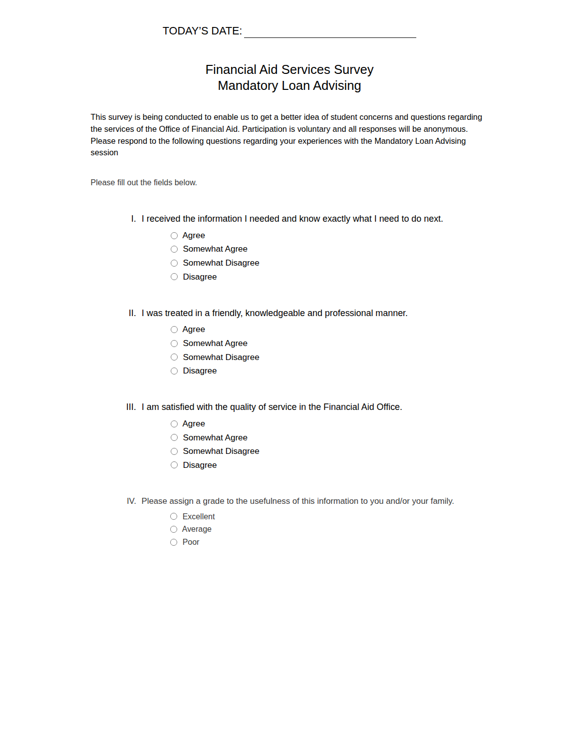TODAY’S DATE:
Financial Aid Services SurveyMandatory Loan Advising
This survey is being conducted to enable us to get a better idea of student concerns and questions regarding the services of the Office of Financial Aid. Participation is voluntary and all responses will be anonymous. Please respond to the following questions regarding your experiences with the Mandatory Loan Advising session
Please fill out the fields below.
I received the information I needed and know exactly what I need to do next.
Agree
Somewhat Agree
Somewhat Disagree
Disagree
I was treated in a friendly, knowledgeable and professional manner.
Agree
Somewhat Agree
Somewhat Disagree
Disagree
I am satisfied with the quality of service in the Financial Aid Office.
Agree
Somewhat Agree
Somewhat Disagree
Disagree
Please assign a grade to the usefulness of this information to you and/or your family.
Excellent
Average
Poor